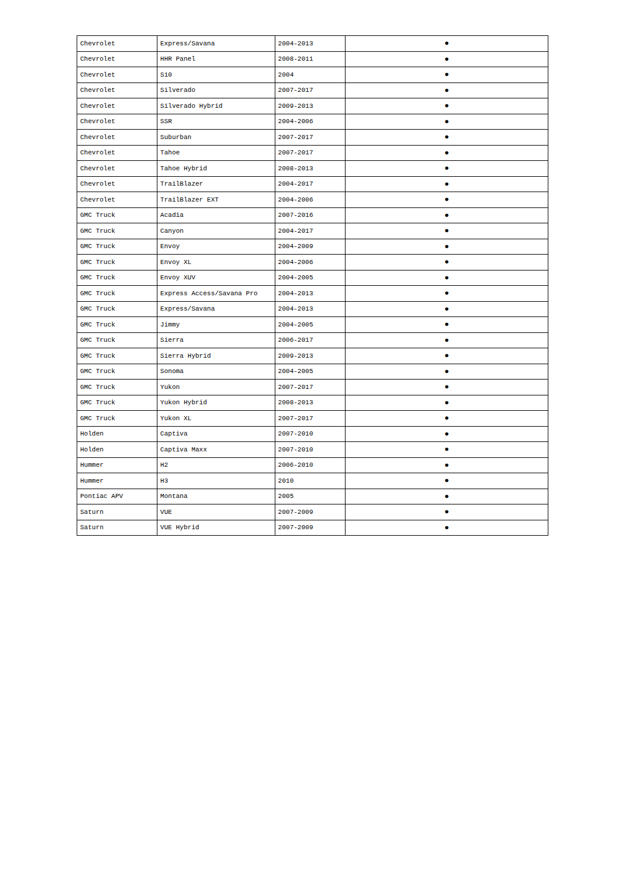| Chevrolet | Express/Savana | 2004-2013 | ● |
| Chevrolet | HHR Panel | 2008-2011 | ● |
| Chevrolet | S10 | 2004 | ● |
| Chevrolet | Silverado | 2007-2017 | ● |
| Chevrolet | Silverado Hybrid | 2009-2013 | ● |
| Chevrolet | SSR | 2004-2006 | ● |
| Chevrolet | Suburban | 2007-2017 | ● |
| Chevrolet | Tahoe | 2007-2017 | ● |
| Chevrolet | Tahoe Hybrid | 2008-2013 | ● |
| Chevrolet | TrailBlazer | 2004-2017 | ● |
| Chevrolet | TrailBlazer EXT | 2004-2006 | ● |
| GMC Truck | Acadia | 2007-2016 | ● |
| GMC Truck | Canyon | 2004-2017 | ● |
| GMC Truck | Envoy | 2004-2009 | ● |
| GMC Truck | Envoy XL | 2004-2006 | ● |
| GMC Truck | Envoy XUV | 2004-2005 | ● |
| GMC Truck | Express Access/Savana Pro | 2004-2013 | ● |
| GMC Truck | Express/Savana | 2004-2013 | ● |
| GMC Truck | Jimmy | 2004-2005 | ● |
| GMC Truck | Sierra | 2006-2017 | ● |
| GMC Truck | Sierra Hybrid | 2009-2013 | ● |
| GMC Truck | Sonoma | 2004-2005 | ● |
| GMC Truck | Yukon | 2007-2017 | ● |
| GMC Truck | Yukon Hybrid | 2008-2013 | ● |
| GMC Truck | Yukon XL | 2007-2017 | ● |
| Holden | Captiva | 2007-2010 | ● |
| Holden | Captiva Maxx | 2007-2010 | ● |
| Hummer | H2 | 2006-2010 | ● |
| Hummer | H3 | 2010 | ● |
| Pontiac APV | Montana | 2005 | ● |
| Saturn | VUE | 2007-2009 | ● |
| Saturn | VUE Hybrid | 2007-2009 | ● |